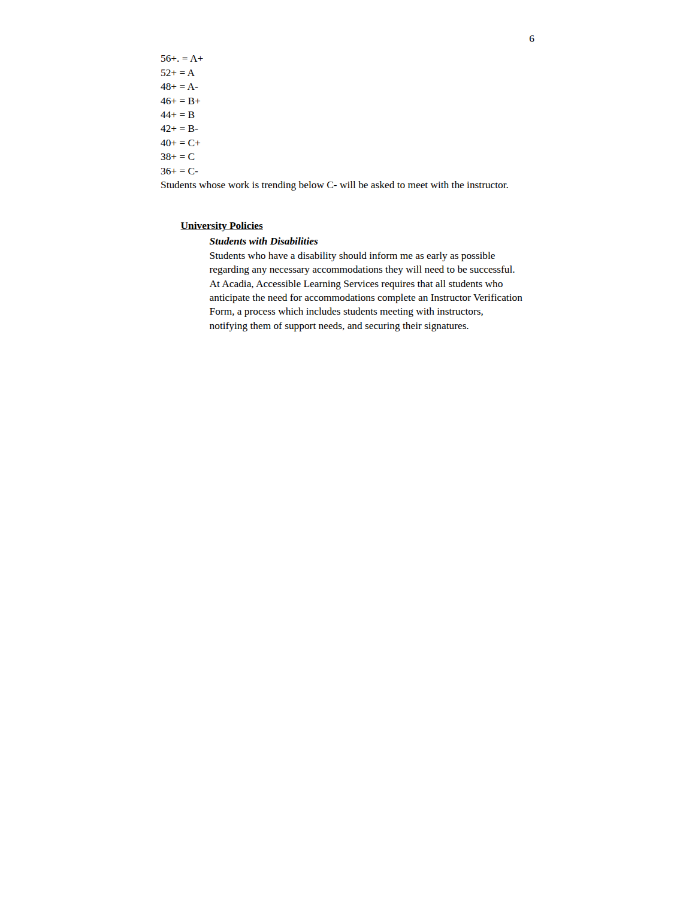6
56+. = A+
52+ = A
48+ = A-
46+ = B+
44+ = B
42+ = B-
40+ = C+
38+ = C
36+ = C-
Students whose work is trending below C- will be asked to meet with the instructor.
University Policies
Students with Disabilities
Students who have a disability should inform me as early as possible regarding any necessary accommodations they will need to be successful. At Acadia, Accessible Learning Services requires that all students who anticipate the need for accommodations complete an Instructor Verification Form, a process which includes students meeting with instructors, notifying them of support needs, and securing their signatures.